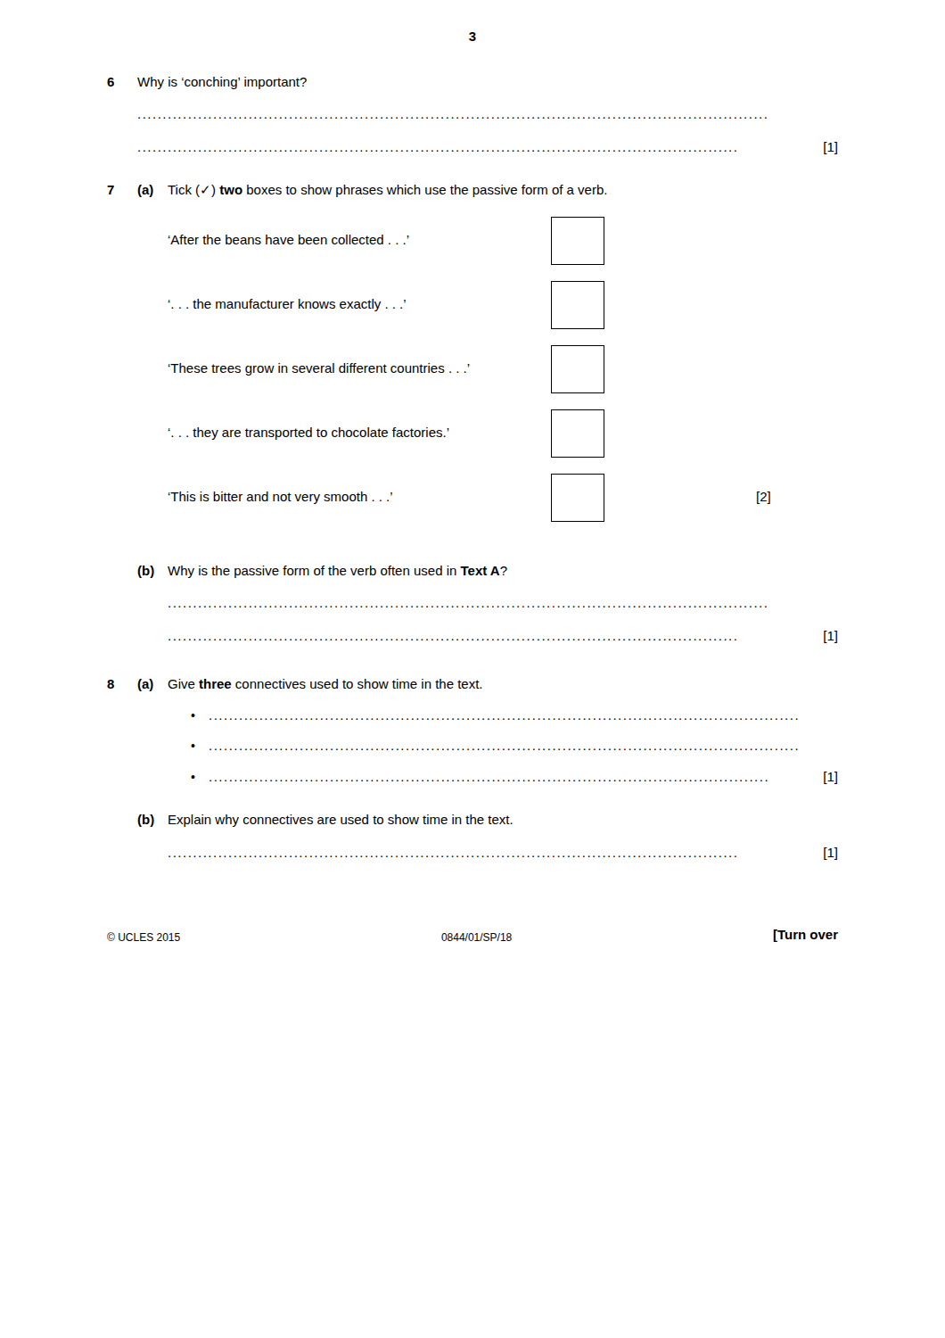3
6
Why is ‘conching’ important?
.............................................................................................................................
....................................................................................................................... [1]
7
(a)
Tick (✓) two boxes to show phrases which use the passive form of a verb.
‘After the beans have been collected . . .’
‘. . . the manufacturer knows exactly . . .’
‘These trees grow in several different countries . . .’
‘. . . they are transported to chocolate factories.’
‘This is bitter and not very smooth . . .’
[2]
(b)
Why is the passive form of the verb often used in Text A?
.......................................................................................................................
................................................................................................................. [1]
8
(a)
Give three connectives used to show time in the text.
• .....................................................................................................................
• .....................................................................................................................
• ............................................................................................................... [1]
(b)
Explain why connectives are used to show time in the text.
................................................................................................................. [1]
© UCLES 2015
0844/01/SP/18
[Turn over